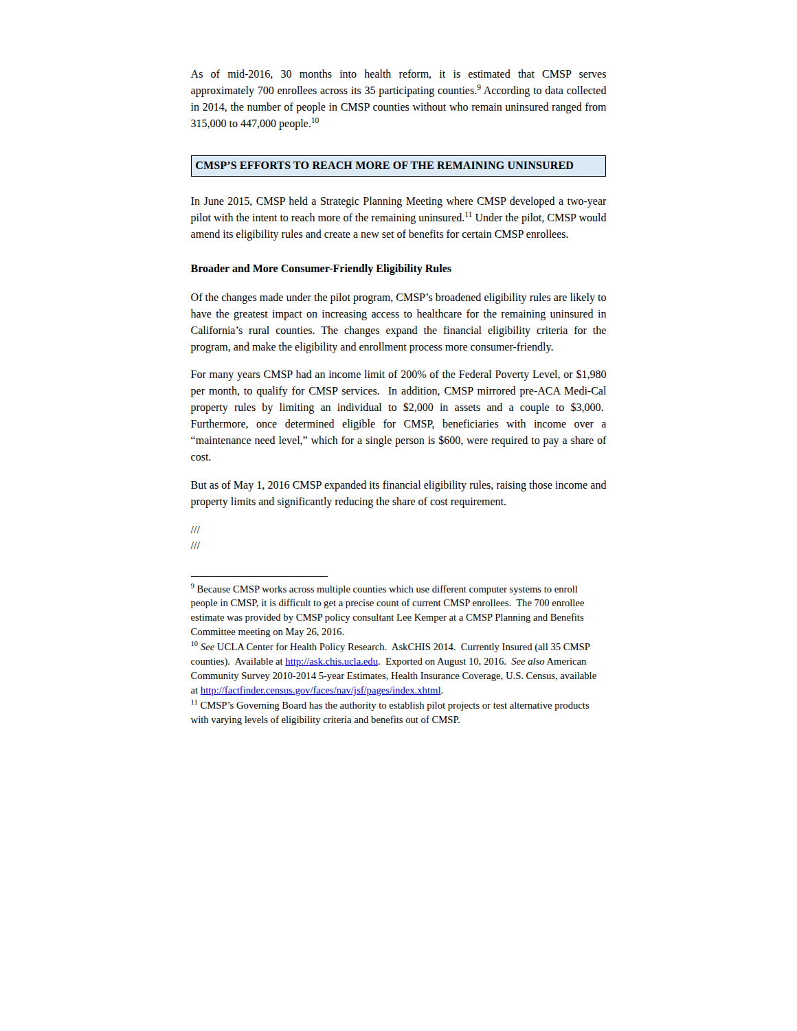As of mid-2016, 30 months into health reform, it is estimated that CMSP serves approximately 700 enrollees across its 35 participating counties.9 According to data collected in 2014, the number of people in CMSP counties without who remain uninsured ranged from 315,000 to 447,000 people.10
CMSP’S EFFORTS TO REACH MORE OF THE REMAINING UNINSURED
In June 2015, CMSP held a Strategic Planning Meeting where CMSP developed a two-year pilot with the intent to reach more of the remaining uninsured.11 Under the pilot, CMSP would amend its eligibility rules and create a new set of benefits for certain CMSP enrollees.
Broader and More Consumer-Friendly Eligibility Rules
Of the changes made under the pilot program, CMSP’s broadened eligibility rules are likely to have the greatest impact on increasing access to healthcare for the remaining uninsured in California’s rural counties. The changes expand the financial eligibility criteria for the program, and make the eligibility and enrollment process more consumer-friendly.
For many years CMSP had an income limit of 200% of the Federal Poverty Level, or $1,980 per month, to qualify for CMSP services. In addition, CMSP mirrored pre-ACA Medi-Cal property rules by limiting an individual to $2,000 in assets and a couple to $3,000. Furthermore, once determined eligible for CMSP, beneficiaries with income over a “maintenance need level,” which for a single person is $600, were required to pay a share of cost.
But as of May 1, 2016 CMSP expanded its financial eligibility rules, raising those income and property limits and significantly reducing the share of cost requirement.
///
///
9 Because CMSP works across multiple counties which use different computer systems to enroll people in CMSP, it is difficult to get a precise count of current CMSP enrollees. The 700 enrollee estimate was provided by CMSP policy consultant Lee Kemper at a CMSP Planning and Benefits Committee meeting on May 26, 2016.
10 See UCLA Center for Health Policy Research. AskCHIS 2014. Currently Insured (all 35 CMSP counties). Available at http://ask.chis.ucla.edu. Exported on August 10, 2016. See also American Community Survey 2010-2014 5-year Estimates, Health Insurance Coverage, U.S. Census, available at http://factfinder.census.gov/faces/nav/jsf/pages/index.xhtml.
11 CMSP’s Governing Board has the authority to establish pilot projects or test alternative products with varying levels of eligibility criteria and benefits out of CMSP.